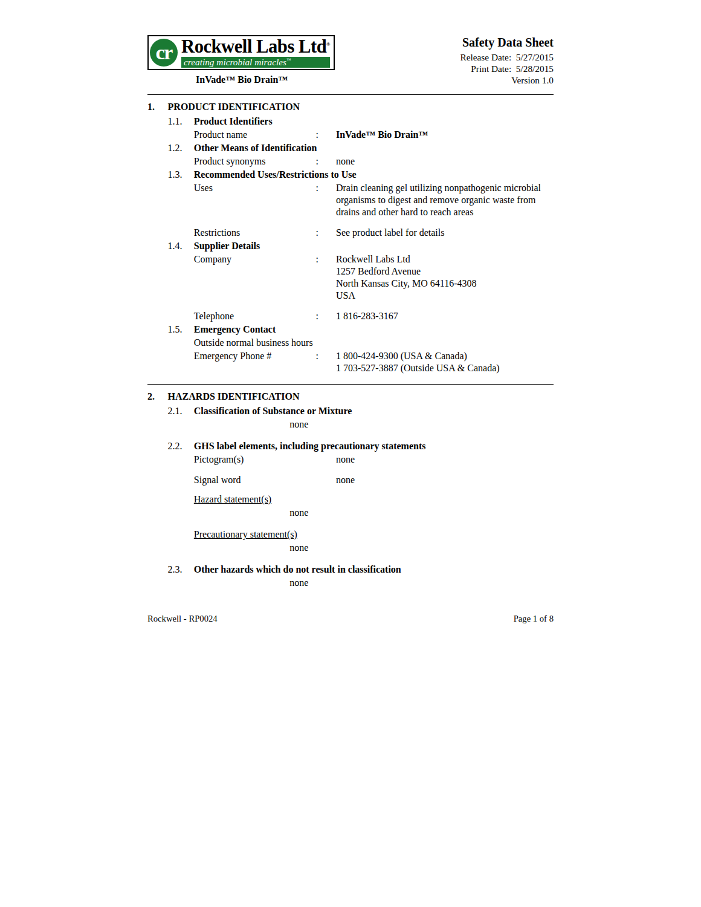cr
Rockwell Labs Ltd®
creating microbial miracles™
InVade™ Bio Drain™
Safety Data Sheet
Release Date: 5/27/2015
Print Date: 5/28/2015
Version 1.0
1. PRODUCT IDENTIFICATION
1.1. Product Identifiers
| Product name | : | InVade™ Bio Drain™ |
1.2. Other Means of Identification
| Product synonyms | : | none |
1.3. Recommended Uses/Restrictions to Use
| Uses | : | Drain cleaning gel utilizing nonpathogenic microbial organisms to digest and remove organic waste from drains and other hard to reach areas |
| Restrictions | : | See product label for details |
1.4. Supplier Details
| Company | : | Rockwell Labs Ltd 1257 Bedford Avenue North Kansas City, MO 64116-4308 USA |
| Telephone | : | 1 816-283-3167 |
1.5. Emergency Contact
Outside normal business hours
| Emergency Phone # | : | 1 800-424-9300 (USA & Canada) 1 703-527-3887 (Outside USA & Canada) |
2. HAZARDS IDENTIFICATION
2.1. Classification of Substance or Mixture
none
2.2. GHS label elements, including precautionary statements
| Pictogram(s) | | none |
| Signal word | | none |
Hazard statement(s)
none
Precautionary statement(s)
none
2.3. Other hazards which do not result in classification
none
Rockwell - RP0024
Page 1 of 8